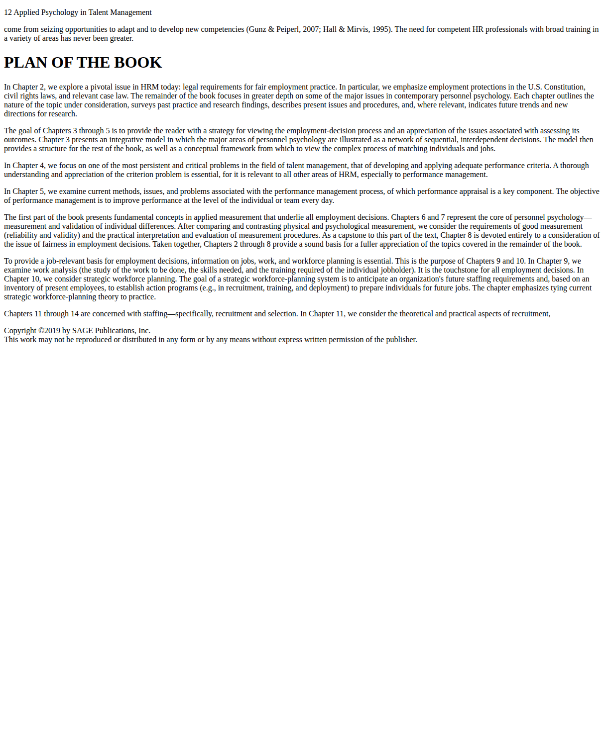12 Applied Psychology in Talent Management
come from seizing opportunities to adapt and to develop new competencies (Gunz & Peiperl, 2007; Hall & Mirvis, 1995). The need for competent HR professionals with broad training in a variety of areas has never been greater.
PLAN OF THE BOOK
In Chapter 2, we explore a pivotal issue in HRM today: legal requirements for fair employment practice. In particular, we emphasize employment protections in the U.S. Constitution, civil rights laws, and relevant case law. The remainder of the book focuses in greater depth on some of the major issues in contemporary personnel psychology. Each chapter outlines the nature of the topic under consideration, surveys past practice and research findings, describes present issues and procedures, and, where relevant, indicates future trends and new directions for research.
The goal of Chapters 3 through 5 is to provide the reader with a strategy for viewing the employment-decision process and an appreciation of the issues associated with assessing its outcomes. Chapter 3 presents an integrative model in which the major areas of personnel psychology are illustrated as a network of sequential, interdependent decisions. The model then provides a structure for the rest of the book, as well as a conceptual framework from which to view the complex process of matching individuals and jobs.
In Chapter 4, we focus on one of the most persistent and critical problems in the field of talent management, that of developing and applying adequate performance criteria. A thorough understanding and appreciation of the criterion problem is essential, for it is relevant to all other areas of HRM, especially to performance management.
In Chapter 5, we examine current methods, issues, and problems associated with the performance management process, of which performance appraisal is a key component. The objective of performance management is to improve performance at the level of the individual or team every day.
The first part of the book presents fundamental concepts in applied measurement that underlie all employment decisions. Chapters 6 and 7 represent the core of personnel psychology—measurement and validation of individual differences. After comparing and contrasting physical and psychological measurement, we consider the requirements of good measurement (reliability and validity) and the practical interpretation and evaluation of measurement procedures. As a capstone to this part of the text, Chapter 8 is devoted entirely to a consideration of the issue of fairness in employment decisions. Taken together, Chapters 2 through 8 provide a sound basis for a fuller appreciation of the topics covered in the remainder of the book.
To provide a job-relevant basis for employment decisions, information on jobs, work, and workforce planning is essential. This is the purpose of Chapters 9 and 10. In Chapter 9, we examine work analysis (the study of the work to be done, the skills needed, and the training required of the individual jobholder). It is the touchstone for all employment decisions. In Chapter 10, we consider strategic workforce planning. The goal of a strategic workforce-planning system is to anticipate an organization's future staffing requirements and, based on an inventory of present employees, to establish action programs (e.g., in recruitment, training, and deployment) to prepare individuals for future jobs. The chapter emphasizes tying current strategic workforce-planning theory to practice.
Chapters 11 through 14 are concerned with staffing—specifically, recruitment and selection. In Chapter 11, we consider the theoretical and practical aspects of recruitment,
Copyright ©2019 by SAGE Publications, Inc.
This work may not be reproduced or distributed in any form or by any means without express written permission of the publisher.